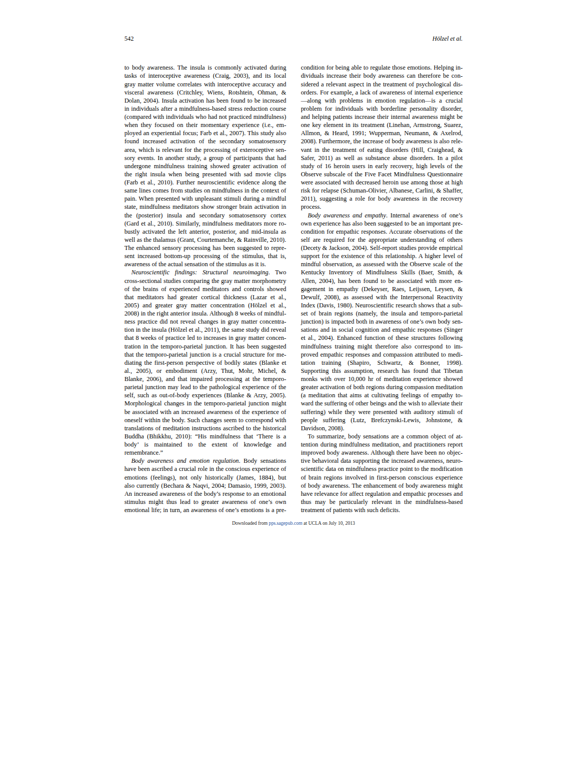542 Hölzel et al.
to body awareness. The insula is commonly activated during tasks of interoceptive awareness (Craig, 2003), and its local gray matter volume correlates with interoceptive accuracy and visceral awareness (Critchley, Wiens, Rotshtein, Ohman, & Dolan, 2004). Insula activation has been found to be increased in individuals after a mindfulness-based stress reduction course (compared with individuals who had not practiced mindfulness) when they focused on their momentary experience (i.e., employed an experiential focus; Farb et al., 2007). This study also found increased activation of the secondary somatosensory area, which is relevant for the processing of exteroceptive sensory events. In another study, a group of participants that had undergone mindfulness training showed greater activation of the right insula when being presented with sad movie clips (Farb et al., 2010). Further neuroscientific evidence along the same lines comes from studies on mindfulness in the context of pain. When presented with unpleasant stimuli during a mindful state, mindfulness meditators show stronger brain activation in the (posterior) insula and secondary somatosensory cortex (Gard et al., 2010). Similarly, mindfulness meditators more robustly activated the left anterior, posterior, and mid-insula as well as the thalamus (Grant, Courtemanche, & Rainville, 2010). The enhanced sensory processing has been suggested to represent increased bottom-up processing of the stimulus, that is, awareness of the actual sensation of the stimulus as it is.
Neuroscientific findings: Structural neuroimaging. Two cross-sectional studies comparing the gray matter morphometry of the brains of experienced meditators and controls showed that meditators had greater cortical thickness (Lazar et al., 2005) and greater gray matter concentration (Hölzel et al., 2008) in the right anterior insula. Although 8 weeks of mindfulness practice did not reveal changes in gray matter concentration in the insula (Hölzel et al., 2011), the same study did reveal that 8 weeks of practice led to increases in gray matter concentration in the temporo-parietal junction. It has been suggested that the temporo-parietal junction is a crucial structure for mediating the first-person perspective of bodily states (Blanke et al., 2005), or embodiment (Arzy, Thut, Mohr, Michel, & Blanke, 2006), and that impaired processing at the temporo-parietal junction may lead to the pathological experience of the self, such as out-of-body experiences (Blanke & Arzy, 2005). Morphological changes in the temporo-parietal junction might be associated with an increased awareness of the experience of oneself within the body. Such changes seem to correspond with translations of meditation instructions ascribed to the historical Buddha (Bhikkhu, 2010): “His mindfulness that ‘There is a body’ is maintained to the extent of knowledge and remembrance.”
Body awareness and emotion regulation. Body sensations have been ascribed a crucial role in the conscious experience of emotions (feelings), not only historically (James, 1884), but also currently (Bechara & Naqvi, 2004; Damasio, 1999, 2003). An increased awareness of the body’s response to an emotional stimulus might thus lead to greater awareness of one’s own emotional life; in turn, an awareness of one’s emotions is a precondition for being able to regulate those emotions. Helping individuals increase their body awareness can therefore be considered a relevant aspect in the treatment of psychological disorders. For example, a lack of awareness of internal experience—along with problems in emotion regulation—is a crucial problem for individuals with borderline personality disorder, and helping patients increase their internal awareness might be one key element in its treatment (Linehan, Armstrong, Suarez, Allmon, & Heard, 1991; Wupperman, Neumann, & Axelrod, 2008). Furthermore, the increase of body awareness is also relevant in the treatment of eating disorders (Hill, Craighead, & Safer, 2011) as well as substance abuse disorders. In a pilot study of 16 heroin users in early recovery, high levels of the Observe subscale of the Five Facet Mindfulness Questionnaire were associated with decreased heroin use among those at high risk for relapse (Schuman-Olivier, Albanese, Carlini, & Shaffer, 2011), suggesting a role for body awareness in the recovery process.
Body awareness and empathy. Internal awareness of one’s own experience has also been suggested to be an important precondition for empathic responses. Accurate observations of the self are required for the appropriate understanding of others (Decety & Jackson, 2004). Self-report studies provide empirical support for the existence of this relationship. A higher level of mindful observation, as assessed with the Observe scale of the Kentucky Inventory of Mindfulness Skills (Baer, Smith, & Allen, 2004), has been found to be associated with more engagement in empathy (Dekeyser, Raes, Leijssen, Leysen, & Dewulf, 2008), as assessed with the Interpersonal Reactivity Index (Davis, 1980). Neuroscientific research shows that a subset of brain regions (namely, the insula and temporo-parietal junction) is impacted both in awareness of one’s own body sensations and in social cognition and empathic responses (Singer et al., 2004). Enhanced function of these structures following mindfulness training might therefore also correspond to improved empathic responses and compassion attributed to meditation training (Shapiro, Schwartz, & Bonner, 1998). Supporting this assumption, research has found that Tibetan monks with over 10,000 hr of meditation experience showed greater activation of both regions during compassion meditation (a meditation that aims at cultivating feelings of empathy toward the suffering of other beings and the wish to alleviate their suffering) while they were presented with auditory stimuli of people suffering (Lutz, Brefczynski-Lewis, Johnstone, & Davidson, 2008).
To summarize, body sensations are a common object of attention during mindfulness meditation, and practitioners report improved body awareness. Although there have been no objective behavioral data supporting the increased awareness, neuroscientific data on mindfulness practice point to the modification of brain regions involved in first-person conscious experience of body awareness. The enhancement of body awareness might have relevance for affect regulation and empathic processes and thus may be particularly relevant in the mindfulness-based treatment of patients with such deficits.
Downloaded from pps.sagepub.com at UCLA on July 10, 2013